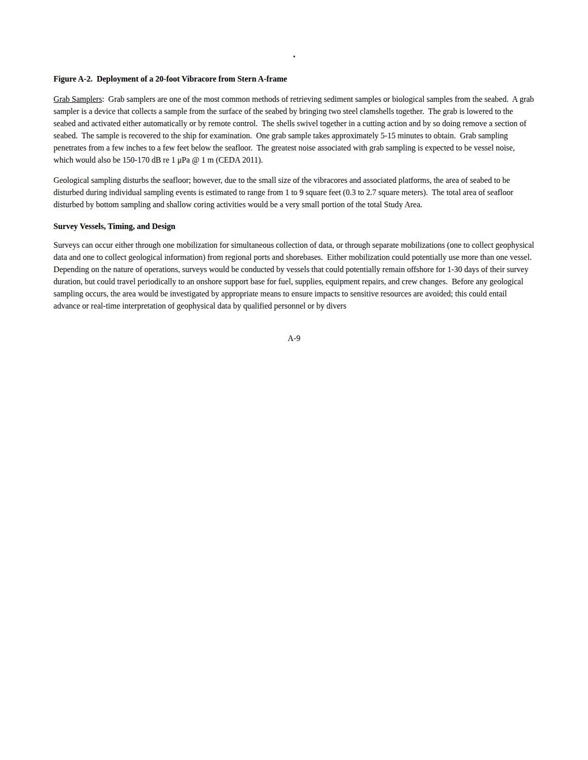Figure A-2. Deployment of a 20-foot Vibracore from Stern A-frame
Grab Samplers: Grab samplers are one of the most common methods of retrieving sediment samples or biological samples from the seabed. A grab sampler is a device that collects a sample from the surface of the seabed by bringing two steel clamshells together. The grab is lowered to the seabed and activated either automatically or by remote control. The shells swivel together in a cutting action and by so doing remove a section of seabed. The sample is recovered to the ship for examination. One grab sample takes approximately 5-15 minutes to obtain. Grab sampling penetrates from a few inches to a few feet below the seafloor. The greatest noise associated with grab sampling is expected to be vessel noise, which would also be 150-170 dB re 1 μPa @ 1 m (CEDA 2011).
Geological sampling disturbs the seafloor; however, due to the small size of the vibracores and associated platforms, the area of seabed to be disturbed during individual sampling events is estimated to range from 1 to 9 square feet (0.3 to 2.7 square meters). The total area of seafloor disturbed by bottom sampling and shallow coring activities would be a very small portion of the total Study Area.
Survey Vessels, Timing, and Design
Surveys can occur either through one mobilization for simultaneous collection of data, or through separate mobilizations (one to collect geophysical data and one to collect geological information) from regional ports and shorebases. Either mobilization could potentially use more than one vessel. Depending on the nature of operations, surveys would be conducted by vessels that could potentially remain offshore for 1-30 days of their survey duration, but could travel periodically to an onshore support base for fuel, supplies, equipment repairs, and crew changes. Before any geological sampling occurs, the area would be investigated by appropriate means to ensure impacts to sensitive resources are avoided; this could entail advance or real-time interpretation of geophysical data by qualified personnel or by divers
A-9